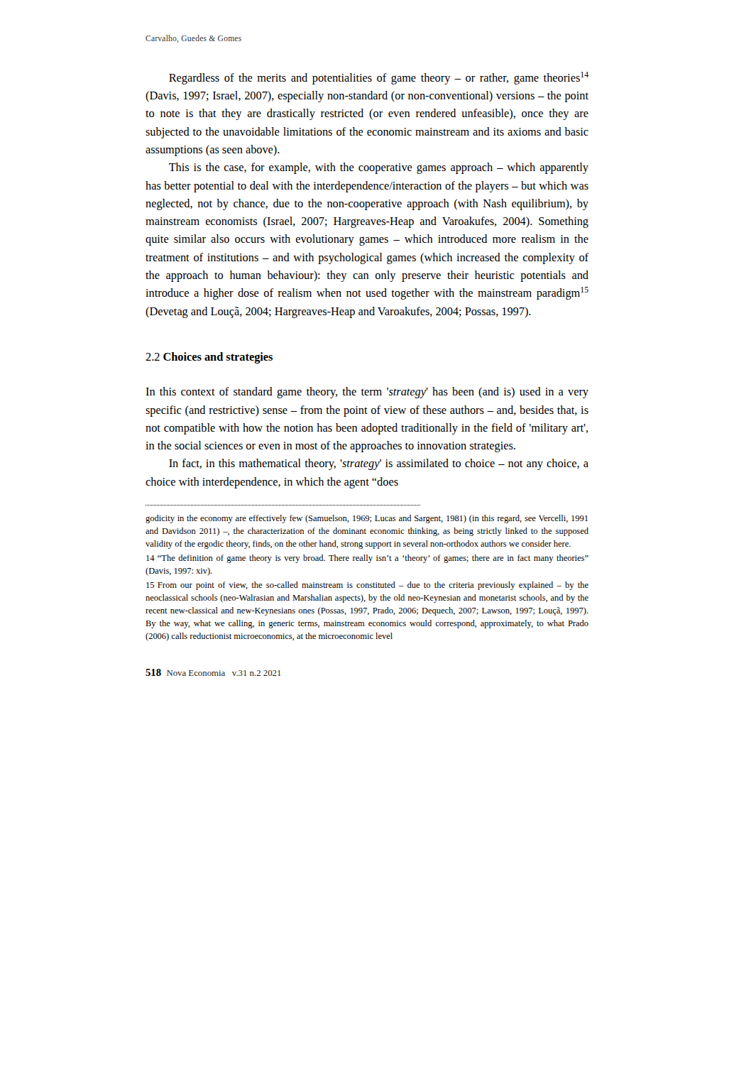Carvalho, Guedes & Gomes
Regardless of the merits and potentialities of game theory – or rather, game theories14 (Davis, 1997; Israel, 2007), especially non-standard (or non-conventional) versions – the point to note is that they are drastically restricted (or even rendered unfeasible), once they are subjected to the unavoidable limitations of the economic mainstream and its axioms and basic assumptions (as seen above).
This is the case, for example, with the cooperative games approach – which apparently has better potential to deal with the interdependence/interaction of the players – but which was neglected, not by chance, due to the non-cooperative approach (with Nash equilibrium), by mainstream economists (Israel, 2007; Hargreaves-Heap and Varoakufes, 2004). Something quite similar also occurs with evolutionary games – which introduced more realism in the treatment of institutions – and with psychological games (which increased the complexity of the approach to human behaviour): they can only preserve their heuristic potentials and introduce a higher dose of realism when not used together with the mainstream paradigm15 (Devetag and Louçã, 2004; Hargreaves-Heap and Varoakufes, 2004; Possas, 1997).
2.2 Choices and strategies
In this context of standard game theory, the term 'strategy' has been (and is) used in a very specific (and restrictive) sense – from the point of view of these authors – and, besides that, is not compatible with how the notion has been adopted traditionally in the field of 'military art', in the social sciences or even in most of the approaches to innovation strategies.
In fact, in this mathematical theory, 'strategy' is assimilated to choice – not any choice, a choice with interdependence, in which the agent “does
godicity in the economy are effectively few (Samuelson, 1969; Lucas and Sargent, 1981) (in this regard, see Vercelli, 1991 and Davidson 2011) –, the characterization of the dominant economic thinking, as being strictly linked to the supposed validity of the ergodic theory, finds, on the other hand, strong support in several non-orthodox authors we consider here.
14“The definition of game theory is very broad. There really isn’t a ‘theory’ of games; there are in fact many theories” (Davis, 1997: xiv).
15 From our point of view, the so-called mainstream is constituted – due to the criteria previously explained – by the neoclassical schools (neo-Walrasian and Marshalian aspects), by the old neo-Keynesian and monetarist schools, and by the recent new-classical and new-Keynesians ones (Possas, 1997, Prado, 2006; Dequech, 2007; Lawson, 1997; Louçã, 1997). By the way, what we calling, in generic terms, mainstream economics would correspond, approximately, to what Prado (2006) calls reductionist microeconomics, at the microeconomic level
518 Nova Economia v.31 n.2 2021